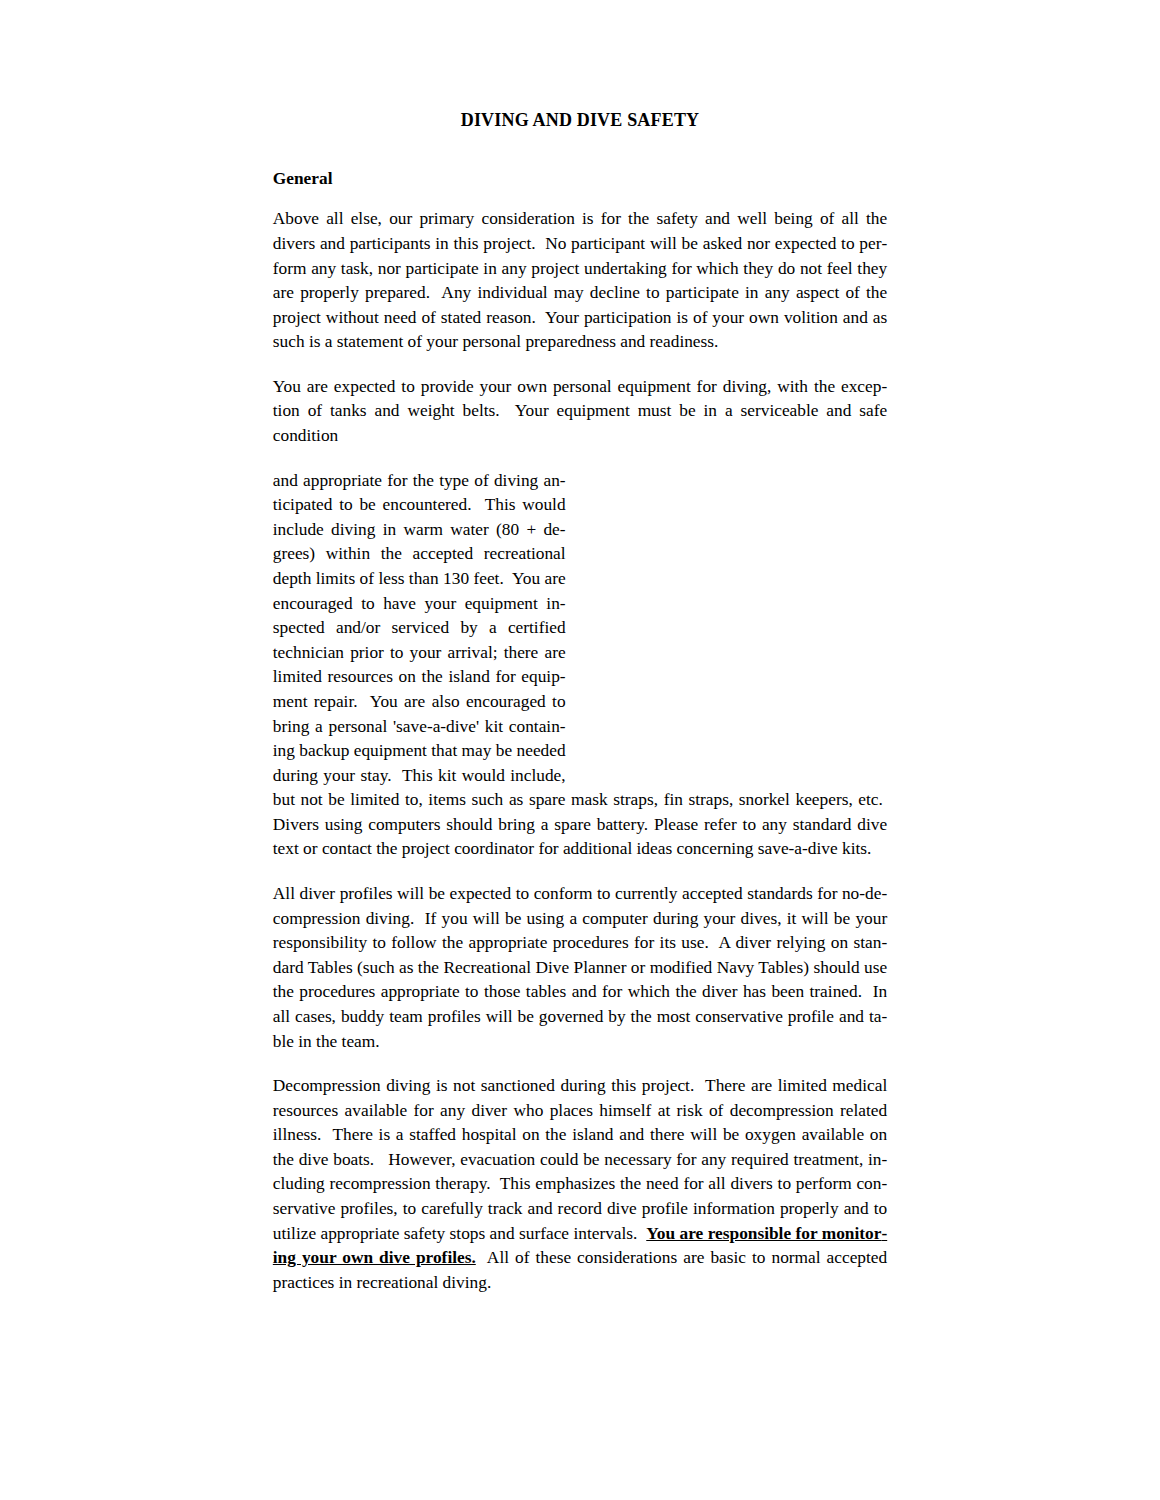DIVING AND DIVE SAFETY
General
Above all else, our primary consideration is for the safety and well being of all the divers and participants in this project. No participant will be asked nor expected to perform any task, nor participate in any project undertaking for which they do not feel they are properly prepared. Any individual may decline to participate in any aspect of the project without need of stated reason. Your participation is of your own volition and as such is a statement of your personal preparedness and readiness.
You are expected to provide your own personal equipment for diving, with the exception of tanks and weight belts. Your equipment must be in a serviceable and safe condition
and appropriate for the type of diving anticipated to be encountered. This would include diving in warm water (80 + degrees) within the accepted recreational depth limits of less than 130 feet. You are encouraged to have your equipment inspected and/or serviced by a certified technician prior to your arrival; there are limited resources on the island for equipment repair. You are also encouraged to bring a personal 'save-a-dive' kit containing backup equipment that may be needed during your stay. This kit would include, but not be limited to, items such as spare mask straps, fin straps, snorkel keepers, etc. Divers using computers should bring a spare battery. Please refer to any standard dive text or contact the project coordinator for additional ideas concerning save-a-dive kits.
All diver profiles will be expected to conform to currently accepted standards for no-decompression diving. If you will be using a computer during your dives, it will be your responsibility to follow the appropriate procedures for its use. A diver relying on standard Tables (such as the Recreational Dive Planner or modified Navy Tables) should use the procedures appropriate to those tables and for which the diver has been trained. In all cases, buddy team profiles will be governed by the most conservative profile and table in the team.
Decompression diving is not sanctioned during this project. There are limited medical resources available for any diver who places himself at risk of decompression related illness. There is a staffed hospital on the island and there will be oxygen available on the dive boats. However, evacuation could be necessary for any required treatment, including recompression therapy. This emphasizes the need for all divers to perform conservative profiles, to carefully track and record dive profile information properly and to utilize appropriate safety stops and surface intervals. You are responsible for monitoring your own dive profiles. All of these considerations are basic to normal accepted practices in recreational diving.